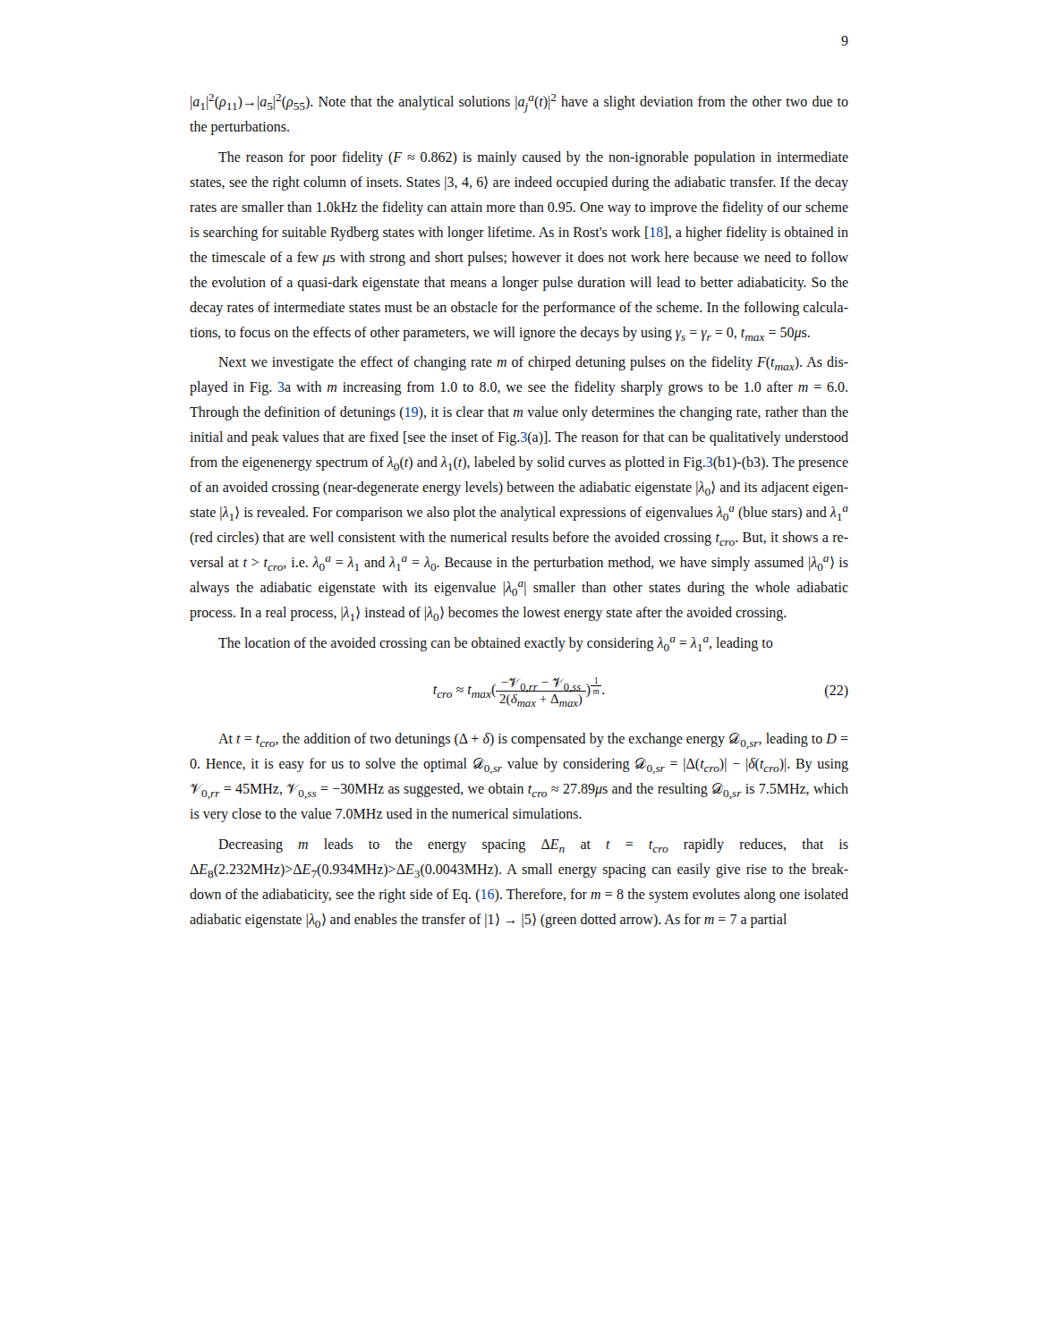9
|a1|2(ρ11)→|a5|2(ρ55). Note that the analytical solutions |aja(t)|2 have a slight deviation from the other two due to the perturbations.
The reason for poor fidelity (F ≈ 0.862) is mainly caused by the non-ignorable population in intermediate states, see the right column of insets. States |3, 4, 6⟩ are indeed occupied during the adiabatic transfer. If the decay rates are smaller than 1.0kHz the fidelity can attain more than 0.95. One way to improve the fidelity of our scheme is searching for suitable Rydberg states with longer lifetime. As in Rost's work [18], a higher fidelity is obtained in the timescale of a few μs with strong and short pulses; however it does not work here because we need to follow the evolution of a quasi-dark eigenstate that means a longer pulse duration will lead to better adiabaticity. So the decay rates of intermediate states must be an obstacle for the performance of the scheme. In the following calculations, to focus on the effects of other parameters, we will ignore the decays by using γs = γr = 0, tmax = 50μs.
Next we investigate the effect of changing rate m of chirped detuning pulses on the fidelity F(tmax). As displayed in Fig. 3a with m increasing from 1.0 to 8.0, we see the fidelity sharply grows to be 1.0 after m = 6.0. Through the definition of detunings (19), it is clear that m value only determines the changing rate, rather than the initial and peak values that are fixed [see the inset of Fig.3(a)]. The reason for that can be qualitatively understood from the eigenenergy spectrum of λ0(t) and λ1(t), labeled by solid curves as plotted in Fig.3(b1)-(b3). The presence of an avoided crossing (near-degenerate energy levels) between the adiabatic eigenstate |λ0⟩ and its adjacent eigenstate |λ1⟩ is revealed. For comparison we also plot the analytical expressions of eigenvalues λ0a (blue stars) and λ1a (red circles) that are well consistent with the numerical results before the avoided crossing tcro. But, it shows a reversal at t > tcro, i.e. λ0a = λ1 and λ1a = λ0. Because in the perturbation method, we have simply assumed |λ0a⟩ is always the adiabatic eigenstate with its eigenvalue |λ0a| smaller than other states during the whole adiabatic process. In a real process, |λ1⟩ instead of |λ0⟩ becomes the lowest energy state after the avoided crossing.
The location of the avoided crossing can be obtained exactly by considering λ0a = λ1a, leading to
tcro ≈ tmax(−𝒱0,rr − 𝒱0,ss 2(δmax + Δmax))1 m. (22)
At t = tcro, the addition of two detunings (Δ + δ) is compensated by the exchange energy 𝒟0,sr, leading to D = 0. Hence, it is easy for us to solve the optimal 𝒟0,sr value by considering 𝒟0,sr = |Δ(tcro)| − |δ(tcro)|. By using 𝒱0,rr = 45MHz, 𝒱0,ss = −30MHz as suggested, we obtain tcro ≈ 27.89μs and the resulting 𝒟0,sr is 7.5MHz, which is very close to the value 7.0MHz used in the numerical simulations.
Decreasing m leads to the energy spacing ΔEn at t = tcro rapidly reduces, that is ΔE8(2.232MHz)>ΔE7(0.934MHz)>ΔE3(0.0043MHz). A small energy spacing can easily give rise to the breakdown of the adiabaticity, see the right side of Eq. (16). Therefore, for m = 8 the system evolutes along one isolated adiabatic eigenstate |λ0⟩ and enables the transfer of |1⟩ → |5⟩ (green dotted arrow). As for m = 7 a partial